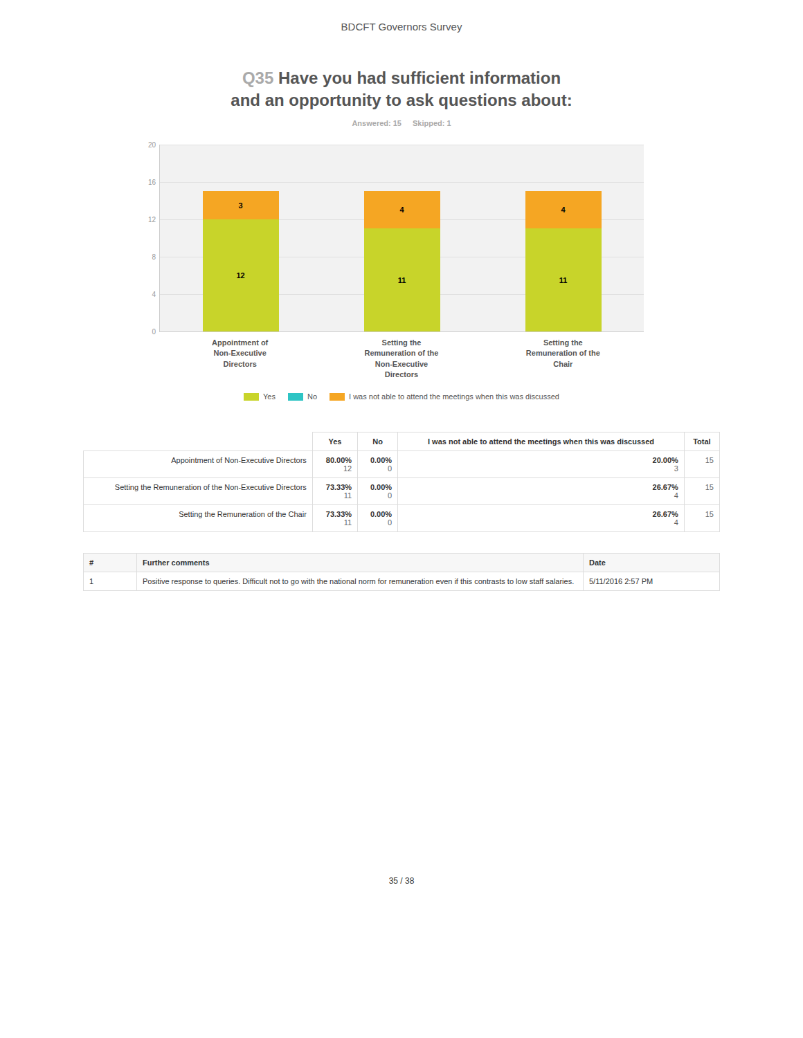BDCFT Governors Survey
Q35 Have you had sufficient information
and an opportunity to ask questions about:
Answered: 15 Skipped: 1
20
16
12
8
4
0
3
12
4
11
4
11
Appointment of
Non-Executive
Directors
Setting the
Remuneration of the
Non-Executive
Directors
Setting the
Remuneration of the
Chair
Yes
No
I was not able to attend the meetings when this was discussed
| | Yes | No | I was not able to attend the meetings when this was discussed | Total |
| --- | --- | --- | --- | --- |
| Appointment of Non-Executive Directors | 80.00% 12 | 0.00% 0 | 20.00% 3 | 15 |
| Setting the Remuneration of the Non-Executive Directors | 73.33% 11 | 0.00% 0 | 26.67% 4 | 15 |
| Setting the Remuneration of the Chair | 73.33% 11 | 0.00% 0 | 26.67% 4 | 15 |
| # | Further comments | Date |
| --- | --- | --- |
| 1 | Positive response to queries. Difficult not to go with the national norm for remuneration even if this contrasts to low staff salaries. | 5/11/2016 2:57 PM |
35 / 38